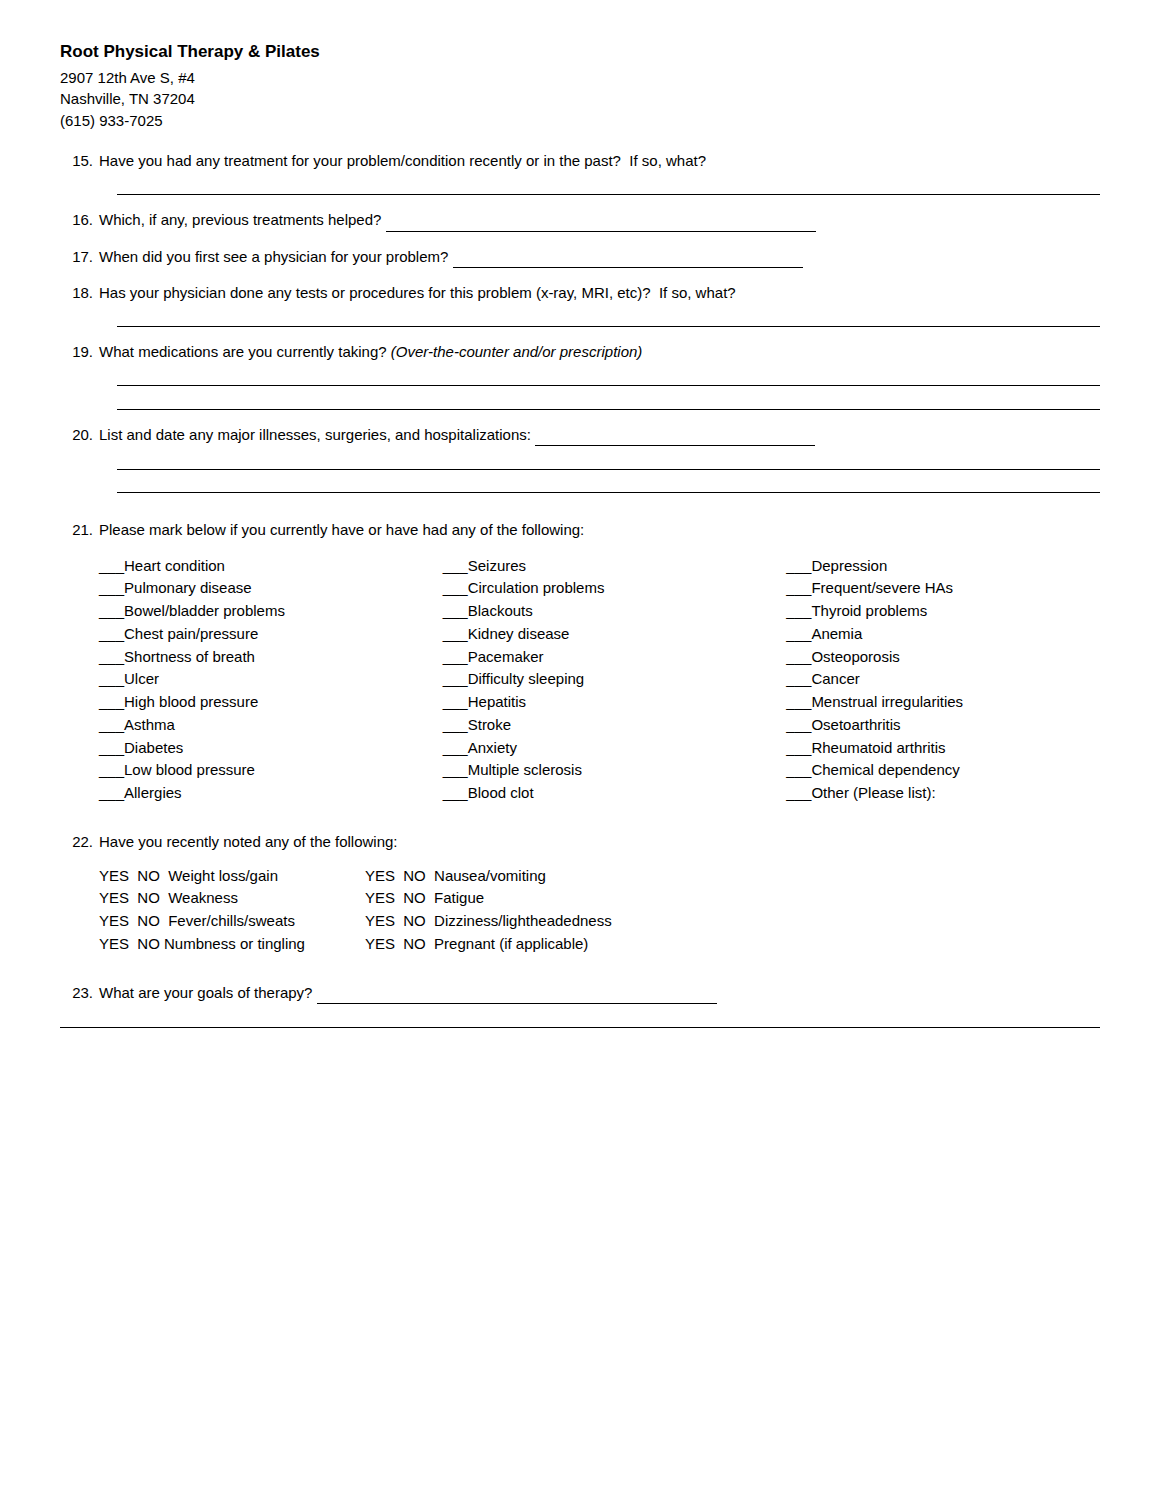Root Physical Therapy & Pilates
2907 12th Ave S, #4
Nashville, TN 37204
(615) 933-7025
15. Have you had any treatment for your problem/condition recently or in the past? If so, what?
16. Which, if any, previous treatments helped?
17. When did you first see a physician for your problem?
18. Has your physician done any tests or procedures for this problem (x-ray, MRI, etc)? If so, what?
19. What medications are you currently taking? (Over-the-counter and/or prescription)
20. List and date any major illnesses, surgeries, and hospitalizations:
21. Please mark below if you currently have or have had any of the following:
___Heart condition
___Pulmonary disease
___Bowel/bladder problems
___Chest pain/pressure
___Shortness of breath
___Ulcer
___High blood pressure
___Asthma
___Diabetes
___Low blood pressure
___Allergies
___Seizures
___Circulation problems
___Blackouts
___Kidney disease
___Pacemaker
___Difficulty sleeping
___Hepatitis
___Stroke
___Anxiety
___Multiple sclerosis
___Blood clot
___Depression
___Frequent/severe HAs
___Thyroid problems
___Anemia
___Osteoporosis
___Cancer
___Menstrual irregularities
___Osetoarthritis
___Rheumatoid arthritis
___Chemical dependency
___Other (Please list):
22. Have you recently noted any of the following:
YES NO Weight loss/gain
YES NO Weakness
YES NO Fever/chills/sweats
YES NO Numbness or tingling
YES NO Nausea/vomiting
YES NO Fatigue
YES NO Dizziness/lightheadedness
YES NO Pregnant (if applicable)
23. What are your goals of therapy?